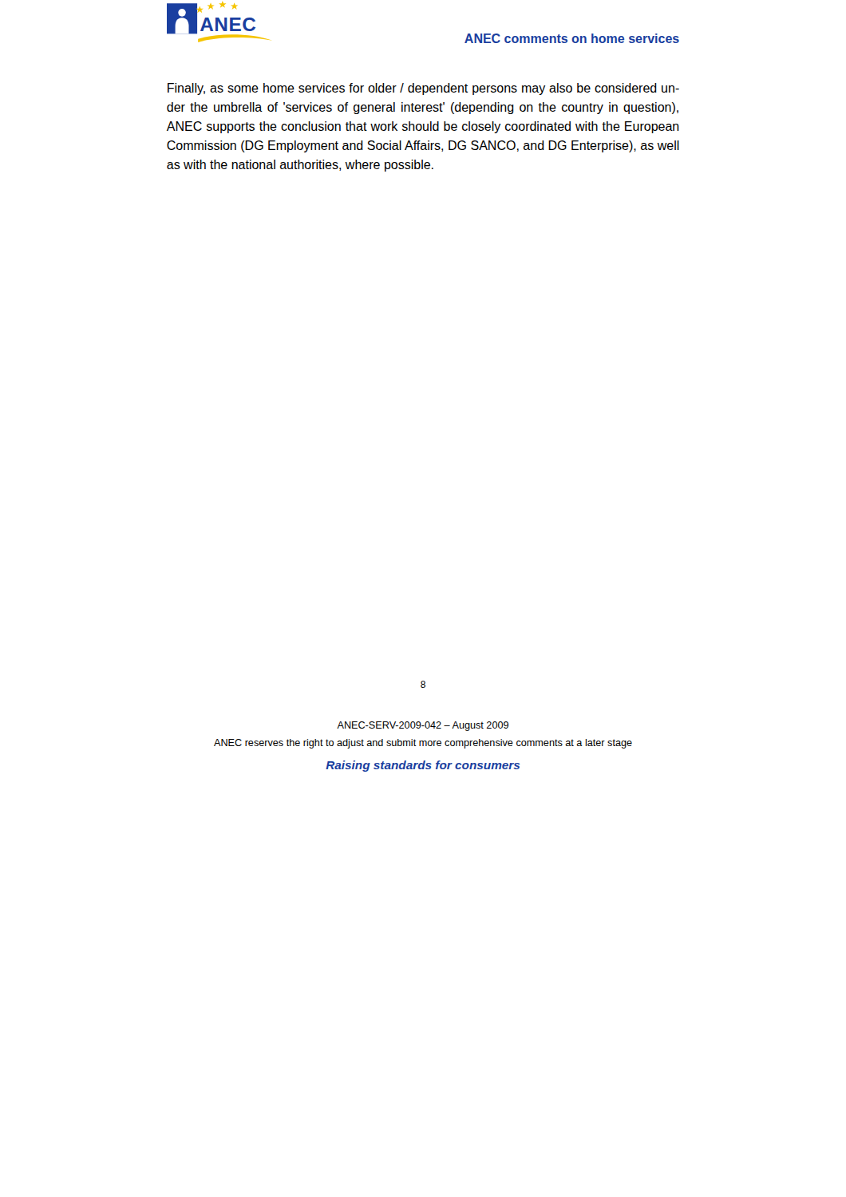ANEC
ANEC comments on home services
Finally, as some home services for older / dependent persons may also be considered under the umbrella of 'services of general interest' (depending on the country in question), ANEC supports the conclusion that work should be closely coordinated with the European Commission (DG Employment and Social Affairs, DG SANCO, and DG Enterprise), as well as with the national authorities, where possible.
8
ANEC-SERV-2009-042 – August 2009
ANEC reserves the right to adjust and submit more comprehensive comments at a later stage
Raising standards for consumers